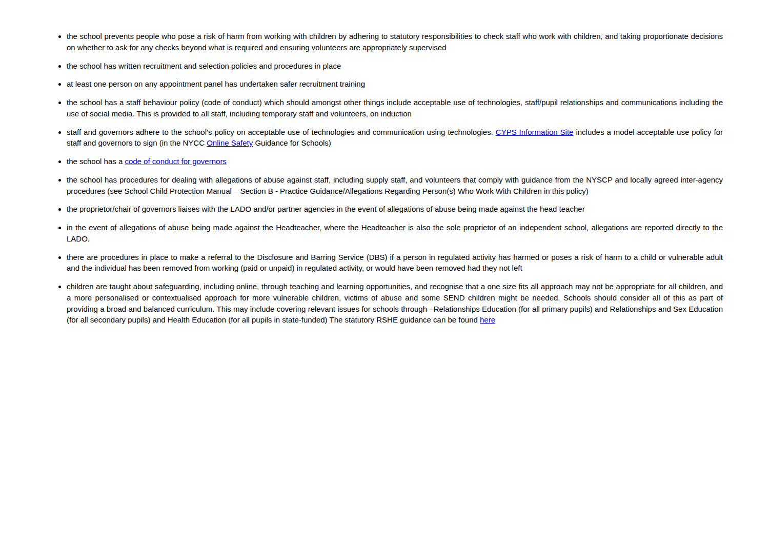the school prevents people who pose a risk of harm from working with children by adhering to statutory responsibilities to check staff who work with children, and taking proportionate decisions on whether to ask for any checks beyond what is required and ensuring volunteers are appropriately supervised
the school has written recruitment and selection policies and procedures in place
at least one person on any appointment panel has undertaken safer recruitment training
the school has a staff behaviour policy (code of conduct) which should amongst other things include acceptable use of technologies, staff/pupil relationships and communications including the use of social media. This is provided to all staff, including temporary staff and volunteers, on induction
staff and governors adhere to the school’s policy on acceptable use of technologies and communication using technologies. CYPS Information Site includes a model acceptable use policy for staff and governors to sign (in the NYCC Online Safety Guidance for Schools)
the school has a code of conduct for governors
the school has procedures for dealing with allegations of abuse against staff, including supply staff, and volunteers that comply with guidance from the NYSCP and locally agreed inter-agency procedures (see School Child Protection Manual – Section B - Practice Guidance/Allegations Regarding Person(s) Who Work With Children in this policy)
the proprietor/chair of governors liaises with the LADO and/or partner agencies in the event of allegations of abuse being made against the head teacher
in the event of allegations of abuse being made against the Headteacher, where the Headteacher is also the sole proprietor of an independent school, allegations are reported directly to the LADO.
there are procedures in place to make a referral to the Disclosure and Barring Service (DBS) if a person in regulated activity has harmed or poses a risk of harm to a child or vulnerable adult and the individual has been removed from working (paid or unpaid) in regulated activity, or would have been removed had they not left
children are taught about safeguarding, including online, through teaching and learning opportunities, and recognise that a one size fits all approach may not be appropriate for all children, and a more personalised or contextualised approach for more vulnerable children, victims of abuse and some SEND children might be needed. Schools should consider all of this as part of providing a broad and balanced curriculum. This may include covering relevant issues for schools through –Relationships Education (for all primary pupils) and Relationships and Sex Education (for all secondary pupils) and Health Education (for all pupils in state-funded) The statutory RSHE guidance can be found here